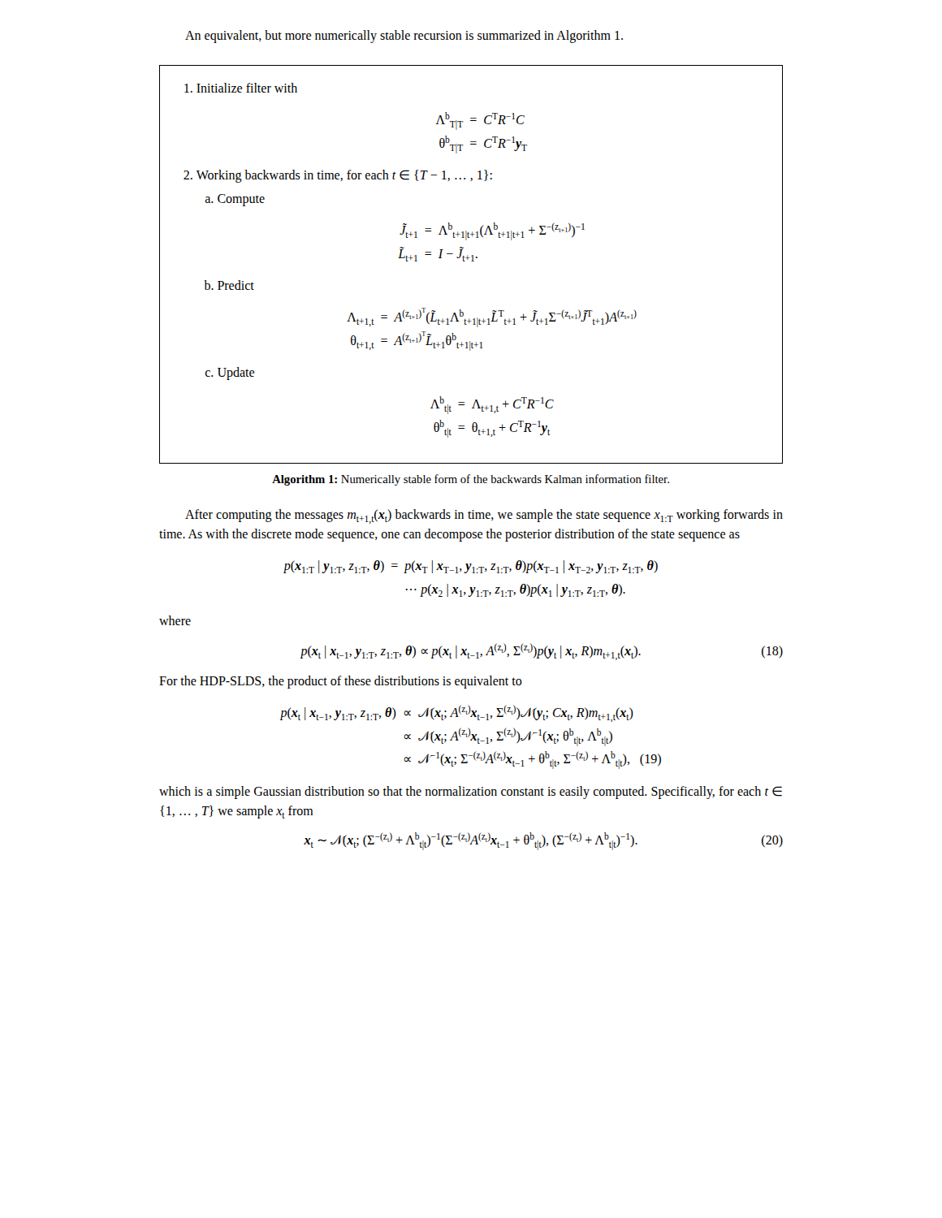An equivalent, but more numerically stable recursion is summarized in Algorithm 1.
Initialize filter with
| Λ b T/T | = | C T R −1 C |
| θ b T/T | = | C T R −1 y T |
Working backwards in time, for each t ∈ {T − 1, … , 1}:
Compute
| J̃ t+1 | = | Λ b t+1/t+1 (Λ b t+1/t+1 + Σ −(z t+1 ) ) −1 |
| L̃ t+1 | = | I − J̃ t+1 . |
Predict
| Λ t+1,t | = | A (z t+1 ) T ( L̃ t+1 Λ b t+1/t+1 L̃ T t+1 + J̃ t+1 Σ −(z t+1 ) J̃ T t+1 ) A (z t+1 ) |
| θ t+1,t | = | A (z t+1 ) T L̃ t+1 θ b t+1/t+1 |
Update
| Λ b t/t | = | Λ t+1,t + C T R −1 C |
| θ b t/t | = | θ t+1,t + C T R −1 y t |
Algorithm 1: Numerically stable form of the backwards Kalman information filter.
After computing the messages mt+1,t(xt) backwards in time, we sample the state sequence x1:T working forwards in time. As with the discrete mode sequence, one can decompose the posterior distribution of the state sequence as
| p ( x 1:T / y 1:T , z 1:T , θ ) | = | p ( x T / x T−1 , y 1:T , z 1:T , θ ) p ( x T−1 / x T−2 , y 1:T , z 1:T , θ ) |
| | | ⋯ p ( x 2 / x 1 , y 1:T , z 1:T , θ ) p ( x 1 / y 1:T , z 1:T , θ ). |
where
p(xt | xt−1, y1:T, z1:T, θ) ∝ p(xt | xt−1, A(zt), Σ(zt))p(yt | xt, R)mt+1,t(xt).
(18)
For the HDP-SLDS, the product of these distributions is equivalent to
| p ( x t / x t−1 , y 1:T , z 1:T , θ ) | ∝ | 𝒩 ( x t ; A (z t ) x t−1 , Σ (z t ) ) 𝒩 ( y t ; C x t , R ) m t+1,t ( x t ) | |
| | ∝ | 𝒩 ( x t ; A (z t ) x t−1 , Σ (z t ) ) 𝒩 −1 ( x t ; θ b t/t , Λ b t/t ) | |
| | ∝ | 𝒩 −1 ( x t ; Σ −(z t ) A (z t ) x t−1 + θ b t/t , Σ −(z t ) + Λ b t/t ), | (19) |
which is a simple Gaussian distribution so that the normalization constant is easily computed. Specifically, for each t ∈ {1, … , T} we sample xt from
xt ∼ 𝒩(xt; (Σ−(zt) + Λbt|t)−1(Σ−(zt)A(zt)xt−1 + θbt|t), (Σ−(zt) + Λbt|t)−1).
(20)